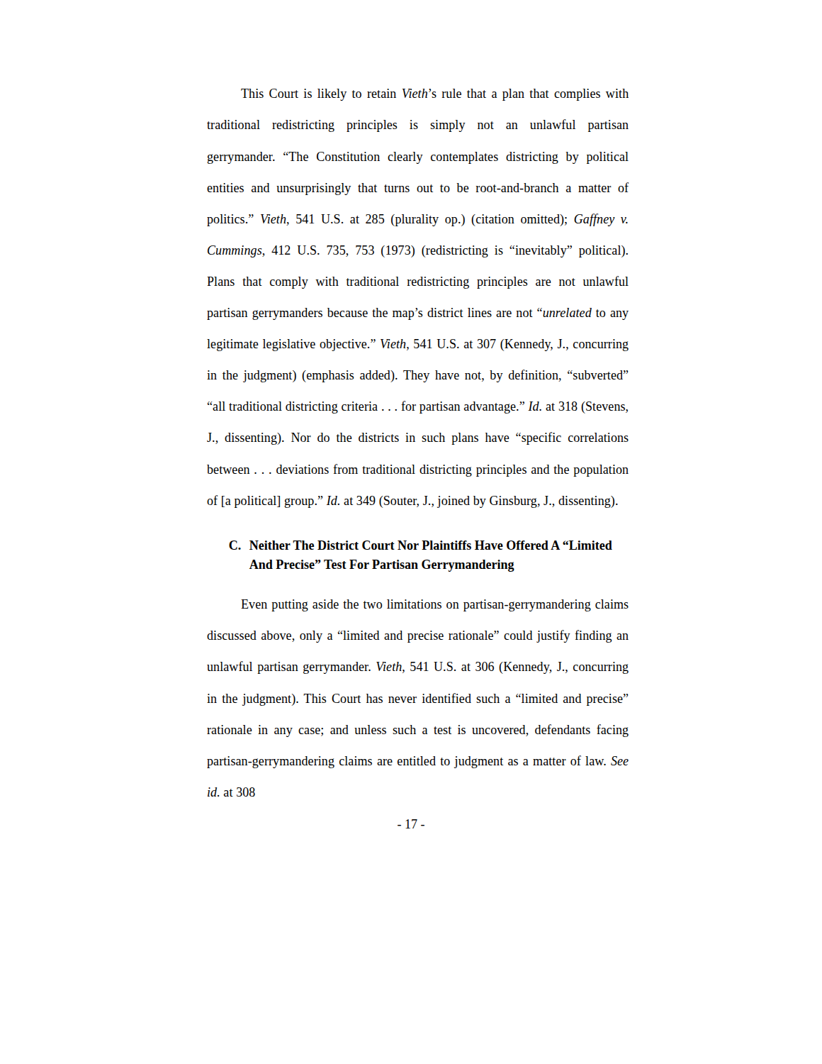This Court is likely to retain Vieth’s rule that a plan that complies with traditional redistricting principles is simply not an unlawful partisan gerrymander. “The Constitution clearly contemplates districting by political entities and unsurprisingly that turns out to be root-and-branch a matter of politics.” Vieth, 541 U.S. at 285 (plurality op.) (citation omitted); Gaffney v. Cummings, 412 U.S. 735, 753 (1973) (redistricting is “inevitably” political). Plans that comply with traditional redistricting principles are not unlawful partisan gerrymanders because the map’s district lines are not “unrelated to any legitimate legislative objective.” Vieth, 541 U.S. at 307 (Kennedy, J., concurring in the judgment) (emphasis added). They have not, by definition, “subverted” “all traditional districting criteria . . . for partisan advantage.” Id. at 318 (Stevens, J., dissenting). Nor do the districts in such plans have “specific correlations between . . . deviations from traditional districting principles and the population of [a political] group.” Id. at 349 (Souter, J., joined by Ginsburg, J., dissenting).
C. Neither The District Court Nor Plaintiffs Have Offered A “Limited And Precise” Test For Partisan Gerrymandering
Even putting aside the two limitations on partisan-gerrymandering claims discussed above, only a “limited and precise rationale” could justify finding an unlawful partisan gerrymander. Vieth, 541 U.S. at 306 (Kennedy, J., concurring in the judgment). This Court has never identified such a “limited and precise” rationale in any case; and unless such a test is uncovered, defendants facing partisan-gerrymandering claims are entitled to judgment as a matter of law. See id. at 308
- 17 -